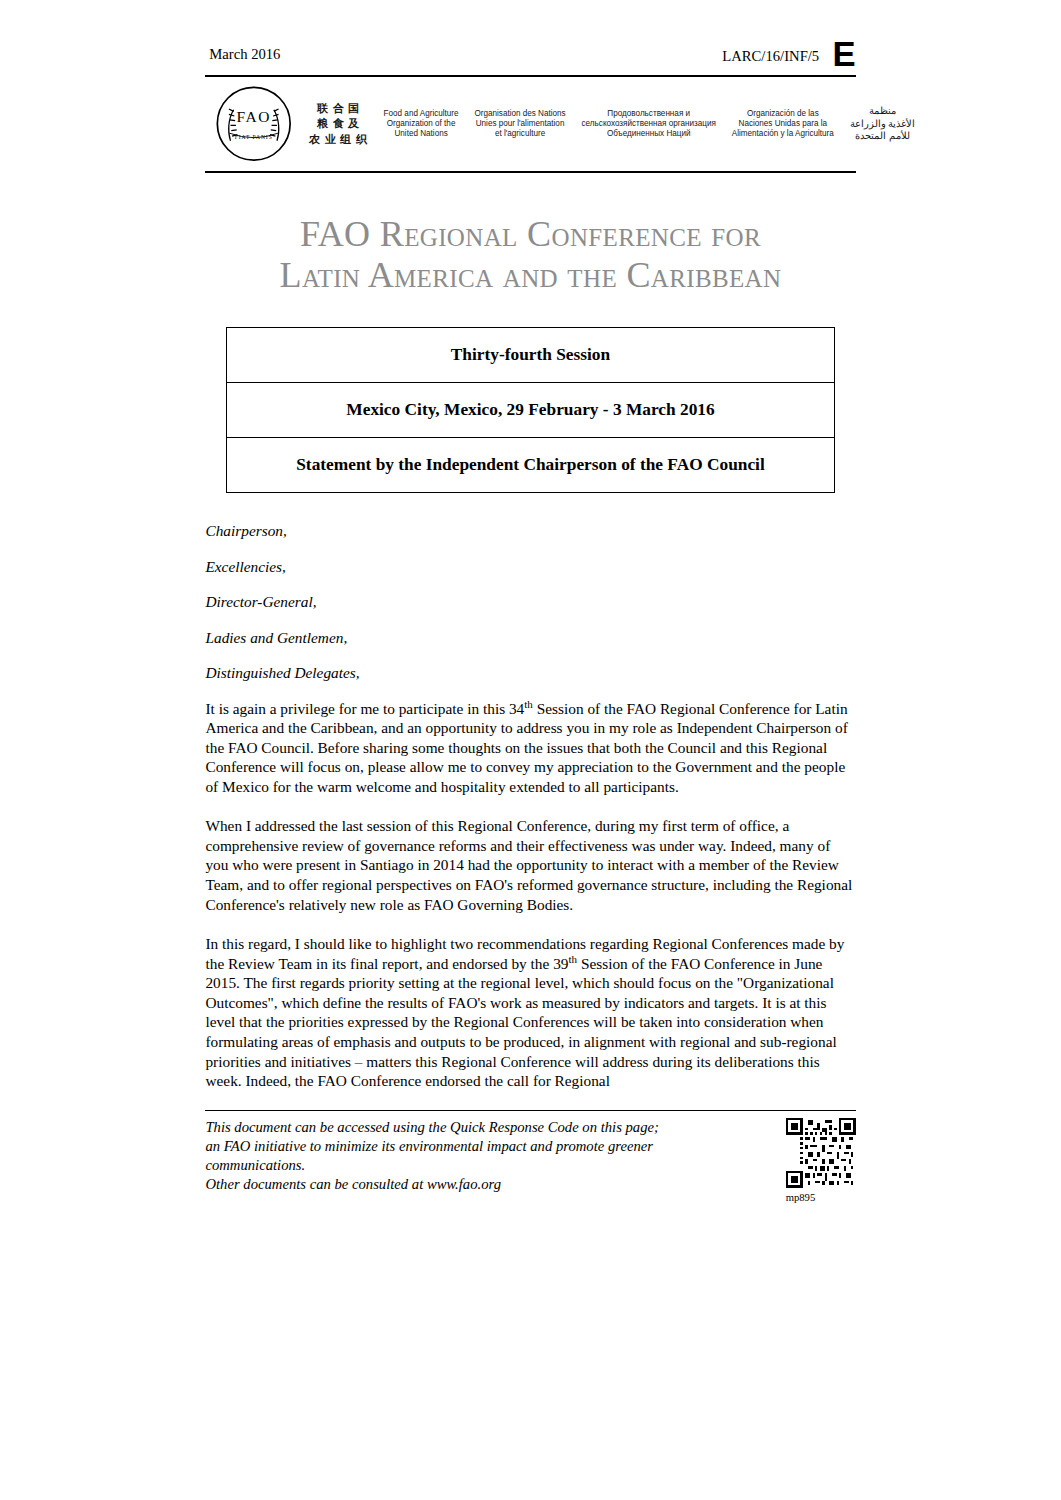March 2016
LARC/16/INF/5
E
FAO FIAT PANIS
联 合 国
粮 食 及
农 业 组 织
Food and Agriculture
Organization of the
United Nations
Organisation des Nations
Unies pour l'alimentation
et l'agriculture
Продовольственная и
сельскохозяйственная организация
Объединенных Наций
Organización de las
Naciones Unidas para la
Alimentación y la Agricultura
منظمة
الأغذية والزراعة
للأمم المتحدة
FAO Regional Conference for
Latin America and the Caribbean
Thirty-fourth Session
Mexico City, Mexico, 29 February - 3 March 2016
Statement by the Independent Chairperson of the FAO Council
Chairperson,
Excellencies,
Director-General,
Ladies and Gentlemen,
Distinguished Delegates,
It is again a privilege for me to participate in this 34th Session of the FAO Regional Conference for Latin America and the Caribbean, and an opportunity to address you in my role as Independent Chairperson of the FAO Council. Before sharing some thoughts on the issues that both the Council and this Regional Conference will focus on, please allow me to convey my appreciation to the Government and the people of Mexico for the warm welcome and hospitality extended to all participants.
When I addressed the last session of this Regional Conference, during my first term of office, a comprehensive review of governance reforms and their effectiveness was under way. Indeed, many of you who were present in Santiago in 2014 had the opportunity to interact with a member of the Review Team, and to offer regional perspectives on FAO's reformed governance structure, including the Regional Conference's relatively new role as FAO Governing Bodies.
In this regard, I should like to highlight two recommendations regarding Regional Conferences made by the Review Team in its final report, and endorsed by the 39th Session of the FAO Conference in June 2015. The first regards priority setting at the regional level, which should focus on the "Organizational Outcomes", which define the results of FAO's work as measured by indicators and targets. It is at this level that the priorities expressed by the Regional Conferences will be taken into consideration when formulating areas of emphasis and outputs to be produced, in alignment with regional and sub-regional priorities and initiatives – matters this Regional Conference will address during its deliberations this week. Indeed, the FAO Conference endorsed the call for Regional
This document can be accessed using the Quick Response Code on this page;
an FAO initiative to minimize its environmental impact and promote greener communications.
Other documents can be consulted at www.fao.org
mp895